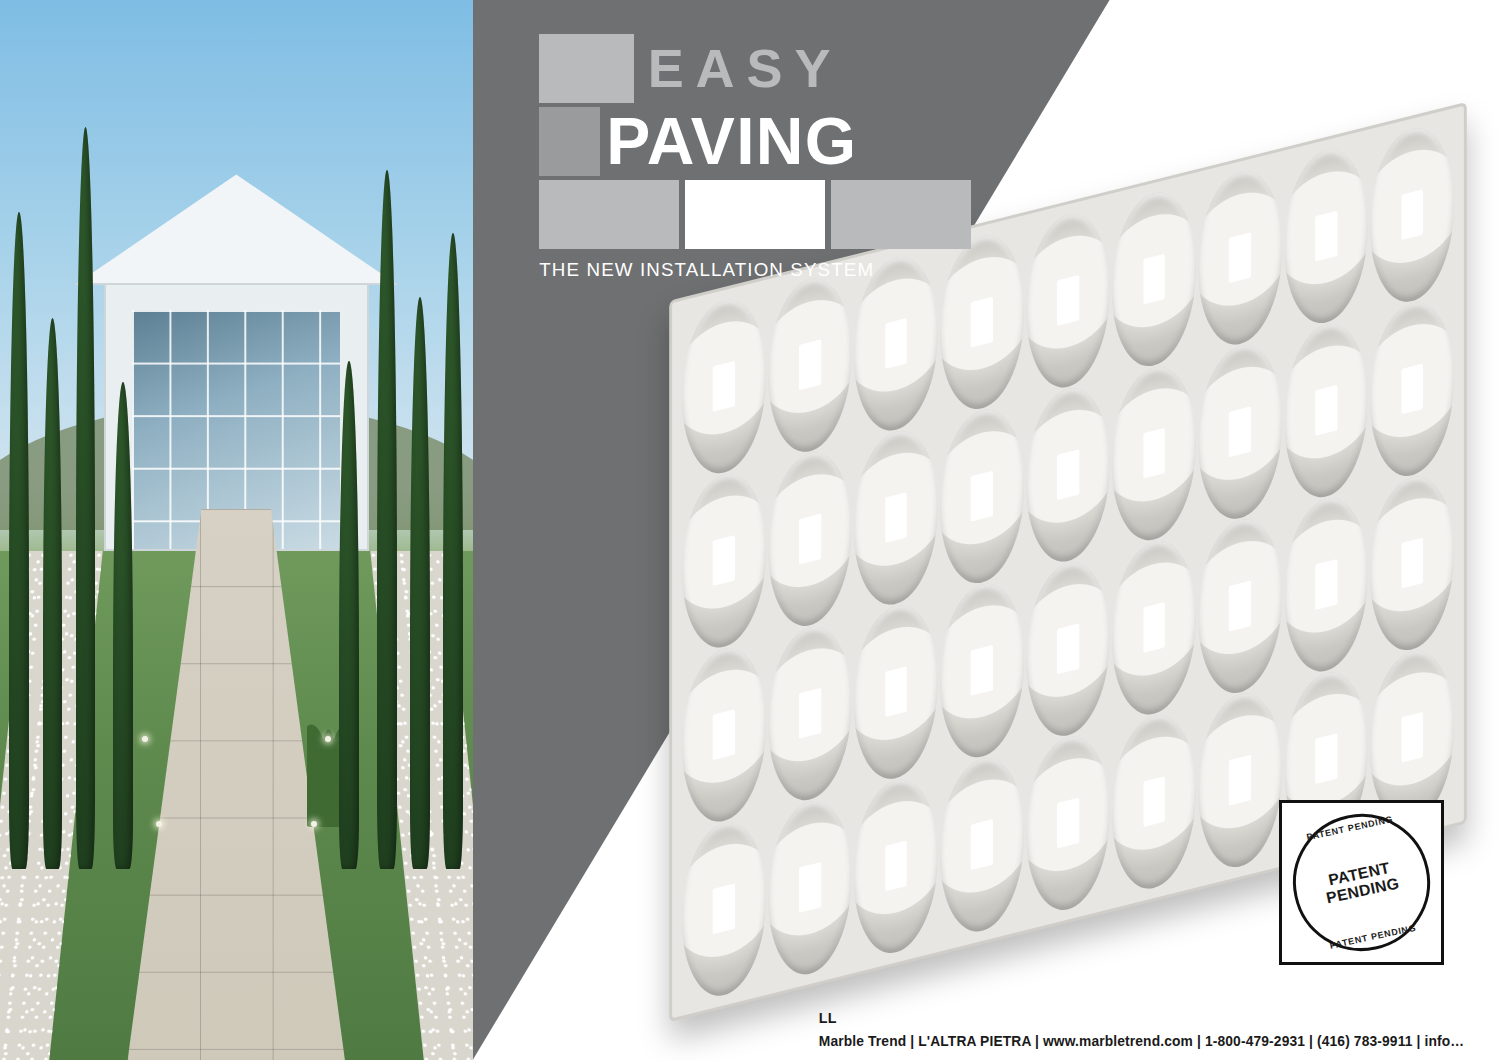EASY
PAVING
THE NEW INSTALLATION SYSTEM
PATENT
PENDING
LL
Marble Trend | L'ALTRA PIETRA | www.marbletrend.com | 1-800-479-2931 | (416) 783-9911 | info@marbletrend.com